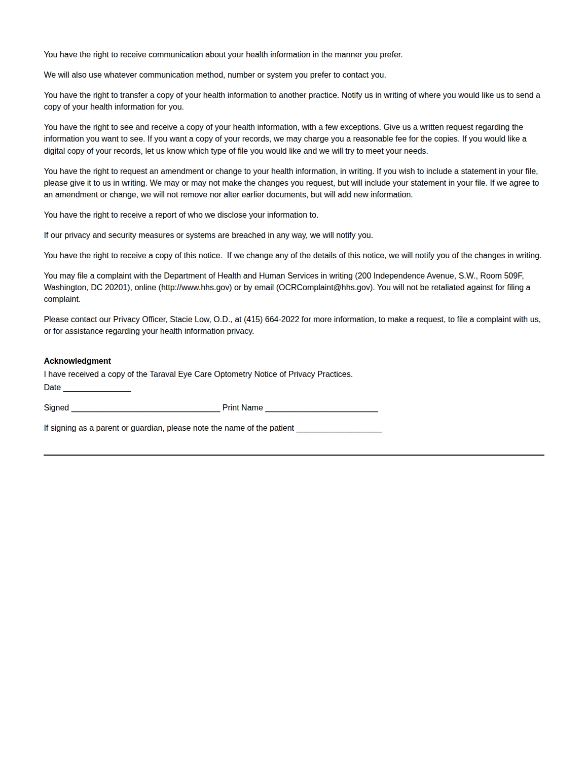You have the right to receive communication about your health information in the manner you prefer.
We will also use whatever communication method, number or system you prefer to contact you.
You have the right to transfer a copy of your health information to another practice. Notify us in writing of where you would like us to send a copy of your health information for you.
You have the right to see and receive a copy of your health information, with a few exceptions. Give us a written request regarding the information you want to see. If you want a copy of your records, we may charge you a reasonable fee for the copies. If you would like a digital copy of your records, let us know which type of file you would like and we will try to meet your needs.
You have the right to request an amendment or change to your health information, in writing. If you wish to include a statement in your file, please give it to us in writing. We may or may not make the changes you request, but will include your statement in your file. If we agree to an amendment or change, we will not remove nor alter earlier documents, but will add new information.
You have the right to receive a report of who we disclose your information to.
If our privacy and security measures or systems are breached in any way, we will notify you.
You have the right to receive a copy of this notice. If we change any of the details of this notice, we will notify you of the changes in writing.
You may file a complaint with the Department of Health and Human Services in writing (200 Independence Avenue, S.W., Room 509F, Washington, DC 20201), online (http://www.hhs.gov) or by email (OCRComplaint@hhs.gov). You will not be retaliated against for filing a complaint.
Please contact our Privacy Officer, Stacie Low, O.D., at (415) 664-2022 for more information, to make a request, to file a complaint with us, or for assistance regarding your health information privacy.
Acknowledgment
I have received a copy of the Taraval Eye Care Optometry Notice of Privacy Practices.
Date _______________
Signed _________________________________ Print Name _________________________
If signing as a parent or guardian, please note the name of the patient ___________________